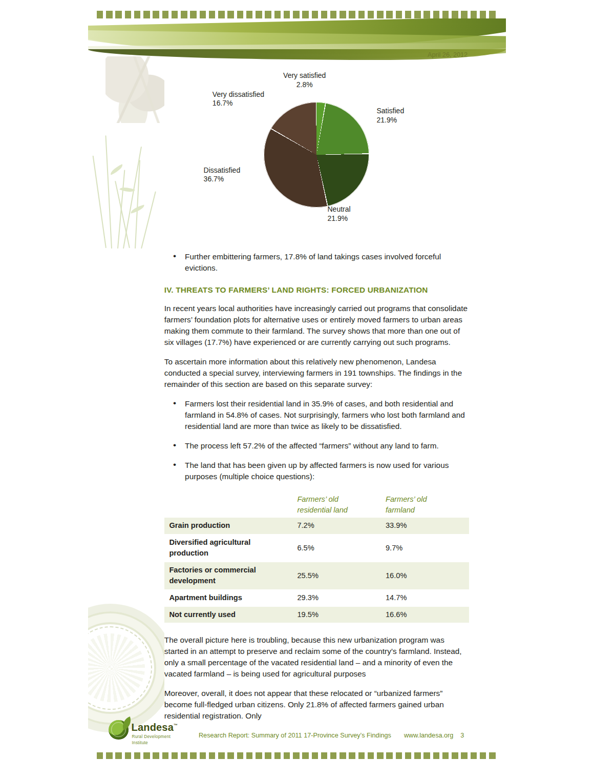April 26, 2012
Very satisfied2.8%
Satisfied21.9%
Neutral21.9%
Dissatisfied36.7%
Very dissatisfied16.7%
Further embittering farmers, 17.8% of land takings cases involved forceful evictions.
IV. THREATS TO FARMERS’ LAND RIGHTS: FORCED URBANIZATION
In recent years local authorities have increasingly carried out programs that consolidate farmers’ foundation plots for alternative uses or entirely moved farmers to urban areas making them commute to their farmland. The survey shows that more than one out of six villages (17.7%) have experienced or are currently carrying out such programs.
To ascertain more information about this relatively new phenomenon, Landesa conducted a special survey, interviewing farmers in 191 townships. The findings in the remainder of this section are based on this separate survey:
Farmers lost their residential land in 35.9% of cases, and both residential and farmland in 54.8% of cases. Not surprisingly, farmers who lost both farmland and residential land are more than twice as likely to be dissatisfied.
The process left 57.2% of the affected “farmers” without any land to farm.
The land that has been given up by affected farmers is now used for various purposes (multiple choice questions):
| | Farmers’ old residential land | Farmers’ old farmland |
| --- | --- | --- |
| Grain production | 7.2% | 33.9% |
| Diversified agricultural production | 6.5% | 9.7% |
| Factories or commercial development | 25.5% | 16.0% |
| Apartment buildings | 29.3% | 14.7% |
| Not currently used | 19.5% | 16.6% |
The overall picture here is troubling, because this new urbanization program was started in an attempt to preserve and reclaim some of the country’s farmland. Instead, only a small percentage of the vacated residential land – and a minority of even the vacated farmland – is being used for agricultural purposes
Moreover, overall, it does not appear that these relocated or “urbanized farmers” become full-fledged urban citizens. Only 21.8% of affected farmers gained urban residential registration. Only
Landesa™
Rural Development Institute
Research Report: Summary of 2011 17-Province Survey’s Findings www.landesa.org 3